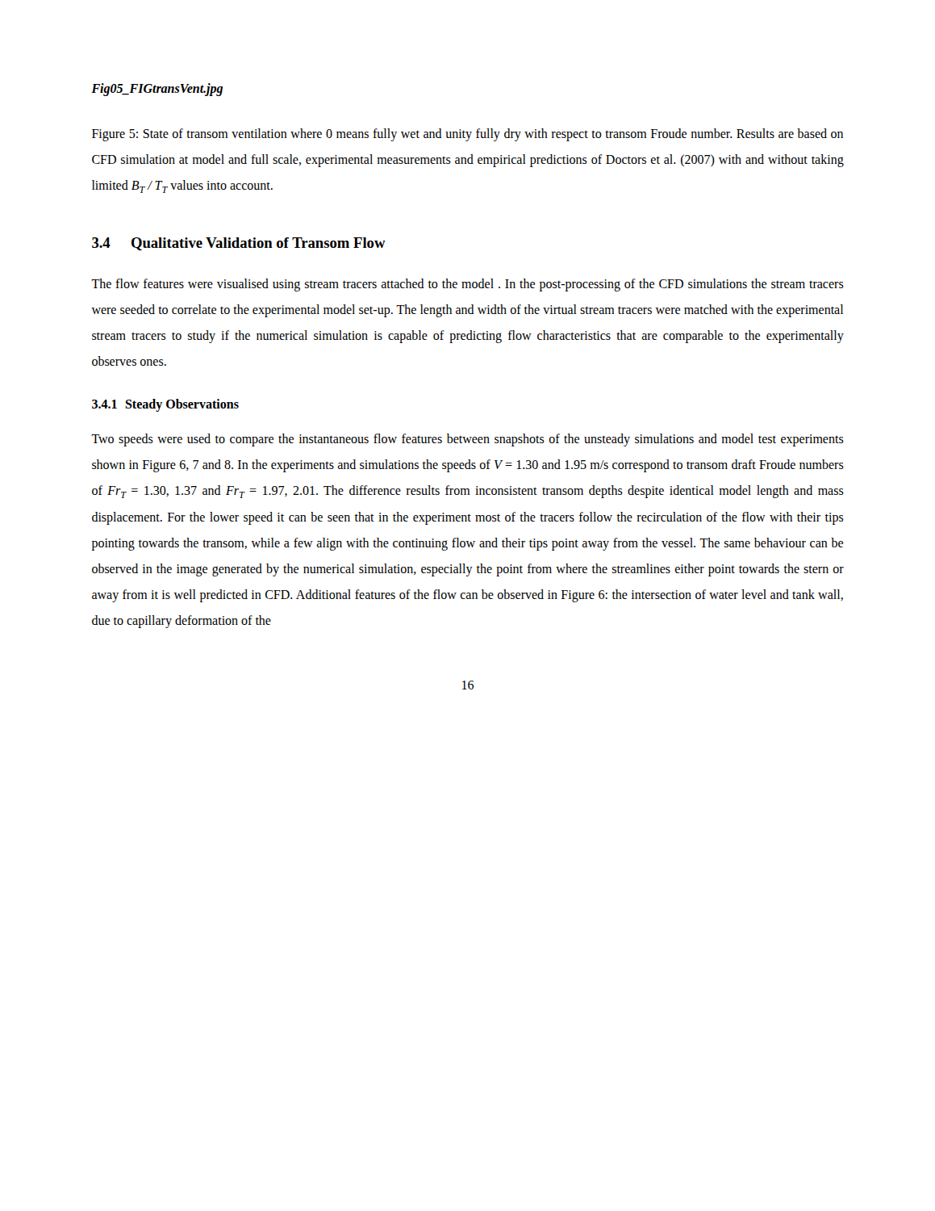Fig05_FIGtransVent.jpg
Figure 5: State of transom ventilation where 0 means fully wet and unity fully dry with respect to transom Froude number. Results are based on CFD simulation at model and full scale, experimental measurements and empirical predictions of Doctors et al. (2007) with and without taking limited BT / TT values into account.
3.4 Qualitative Validation of Transom Flow
The flow features were visualised using stream tracers attached to the model . In the post-processing of the CFD simulations the stream tracers were seeded to correlate to the experimental model set-up. The length and width of the virtual stream tracers were matched with the experimental stream tracers to study if the numerical simulation is capable of predicting flow characteristics that are comparable to the experimentally observes ones.
3.4.1 Steady Observations
Two speeds were used to compare the instantaneous flow features between snapshots of the unsteady simulations and model test experiments shown in Figure 6, 7 and 8. In the experiments and simulations the speeds of V = 1.30 and 1.95 m/s correspond to transom draft Froude numbers of FrT = 1.30, 1.37 and FrT = 1.97, 2.01. The difference results from inconsistent transom depths despite identical model length and mass displacement. For the lower speed it can be seen that in the experiment most of the tracers follow the recirculation of the flow with their tips pointing towards the transom, while a few align with the continuing flow and their tips point away from the vessel. The same behaviour can be observed in the image generated by the numerical simulation, especially the point from where the streamlines either point towards the stern or away from it is well predicted in CFD. Additional features of the flow can be observed in Figure 6: the intersection of water level and tank wall, due to capillary deformation of the
16